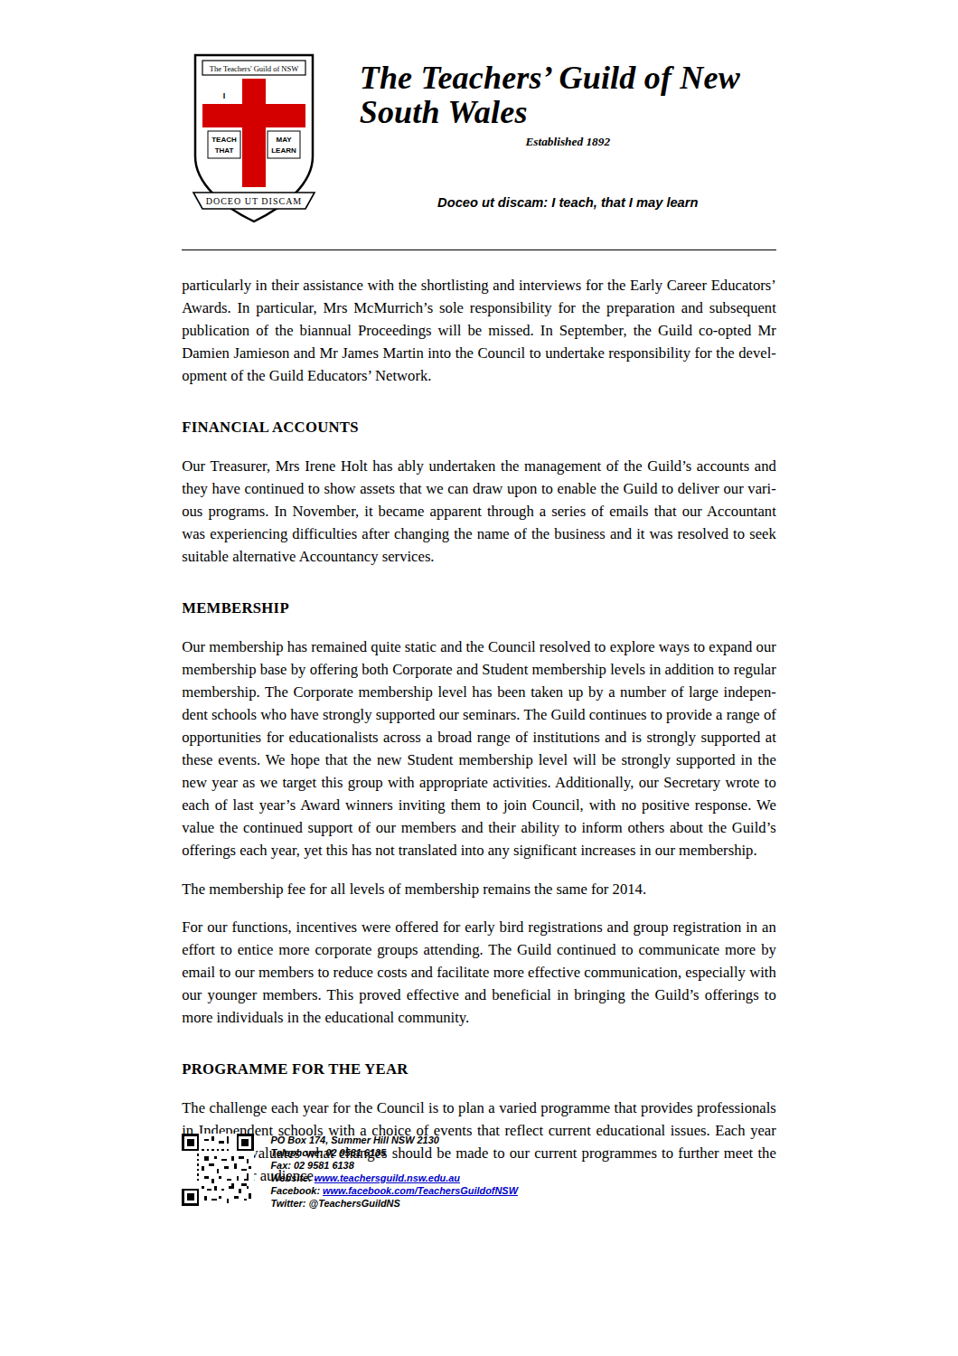The Teachers' Guild of NSW TEACH THAT MAY LEARN I DOCEO UT DISCAM
The Teachers’ Guild of New South Wales
Established 1892
Doceo ut discam: I teach, that I may learn
particularly in their assistance with the shortlisting and interviews for the Early Career Educators’ Awards. In particular, Mrs McMurrich’s sole responsibility for the preparation and subsequent publication of the biannual Proceedings will be missed. In September, the Guild co-opted Mr Damien Jamieson and Mr James Martin into the Council to undertake responsibility for the development of the Guild Educators’ Network.
FINANCIAL ACCOUNTS
Our Treasurer, Mrs Irene Holt has ably undertaken the management of the Guild’s accounts and they have continued to show assets that we can draw upon to enable the Guild to deliver our various programs. In November, it became apparent through a series of emails that our Accountant was experiencing difficulties after changing the name of the business and it was resolved to seek suitable alternative Accountancy services.
MEMBERSHIP
Our membership has remained quite static and the Council resolved to explore ways to expand our membership base by offering both Corporate and Student membership levels in addition to regular membership. The Corporate membership level has been taken up by a number of large independent schools who have strongly supported our seminars. The Guild continues to provide a range of opportunities for educationalists across a broad range of institutions and is strongly supported at these events. We hope that the new Student membership level will be strongly supported in the new year as we target this group with appropriate activities. Additionally, our Secretary wrote to each of last year’s Award winners inviting them to join Council, with no positive response. We value the continued support of our members and their ability to inform others about the Guild’s offerings each year, yet this has not translated into any significant increases in our membership.
The membership fee for all levels of membership remains the same for 2014.
For our functions, incentives were offered for early bird registrations and group registration in an effort to entice more corporate groups attending. The Guild continued to communicate more by email to our members to reduce costs and facilitate more effective communication, especially with our younger members. This proved effective and beneficial in bringing the Guild’s offerings to more individuals in the educational community.
PROGRAMME FOR THE YEAR
The challenge each year for the Council is to plan a varied programme that provides professionals in Independent schools with a choice of events that reflect current educational issues. Each year the Guild evaluates what changes should be made to our current programmes to further meet the needs of our audience.
PO Box 174, Summer Hill NSW 2130
Telephone: 02 9581 6135
Fax: 02 9581 6138
Website: www.teachersguild.nsw.edu.au
Facebook: www.facebook.com/TeachersGuildofNSW
Twitter: @TeachersGuildNS